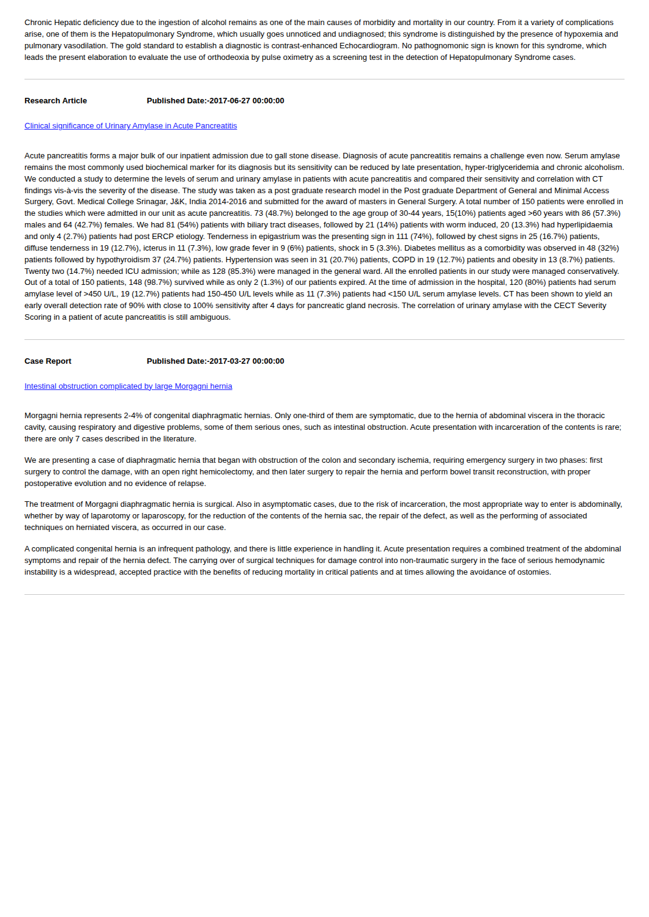Chronic Hepatic deficiency due to the ingestion of alcohol remains as one of the main causes of morbidity and mortality in our country. From it a variety of complications arise, one of them is the Hepatopulmonary Syndrome, which usually goes unnoticed and undiagnosed; this syndrome is distinguished by the presence of hypoxemia and pulmonary vasodilation. The gold standard to establish a diagnostic is contrast-enhanced Echocardiogram. No pathognomonic sign is known for this syndrome, which leads the present elaboration to evaluate the use of orthodeoxia by pulse oximetry as a screening test in the detection of Hepatopulmonary Syndrome cases.
Research Article Published Date:-2017-06-27 00:00:00
Clinical significance of Urinary Amylase in Acute Pancreatitis
Acute pancreatitis forms a major bulk of our inpatient admission due to gall stone disease. Diagnosis of acute pancreatitis remains a challenge even now. Serum amylase remains the most commonly used biochemical marker for its diagnosis but its sensitivity can be reduced by late presentation, hyper-triglyceridemia and chronic alcoholism. We conducted a study to determine the levels of serum and urinary amylase in patients with acute pancreatitis and compared their sensitivity and correlation with CT findings vis-à-vis the severity of the disease. The study was taken as a post graduate research model in the Post graduate Department of General and Minimal Access Surgery, Govt. Medical College Srinagar, J&K, India 2014-2016 and submitted for the award of masters in General Surgery. A total number of 150 patients were enrolled in the studies which were admitted in our unit as acute pancreatitis. 73 (48.7%) belonged to the age group of 30-44 years, 15(10%) patients aged >60 years with 86 (57.3%) males and 64 (42.7%) females. We had 81 (54%) patients with biliary tract diseases, followed by 21 (14%) patients with worm induced, 20 (13.3%) had hyperlipidaemia and only 4 (2.7%) patients had post ERCP etiology. Tenderness in epigastrium was the presenting sign in 111 (74%), followed by chest signs in 25 (16.7%) patients, diffuse tenderness in 19 (12.7%), icterus in 11 (7.3%), low grade fever in 9 (6%) patients, shock in 5 (3.3%). Diabetes mellitus as a comorbidity was observed in 48 (32%) patients followed by hypothyroidism 37 (24.7%) patients. Hypertension was seen in 31 (20.7%) patients, COPD in 19 (12.7%) patients and obesity in 13 (8.7%) patients. Twenty two (14.7%) needed ICU admission; while as 128 (85.3%) were managed in the general ward. All the enrolled patients in our study were managed conservatively. Out of a total of 150 patients, 148 (98.7%) survived while as only 2 (1.3%) of our patients expired. At the time of admission in the hospital, 120 (80%) patients had serum amylase level of >450 U/L, 19 (12.7%) patients had 150-450 U/L levels while as 11 (7.3%) patients had <150 U/L serum amylase levels. CT has been shown to yield an early overall detection rate of 90% with close to 100% sensitivity after 4 days for pancreatic gland necrosis. The correlation of urinary amylase with the CECT Severity Scoring in a patient of acute pancreatitis is still ambiguous.
Case Report Published Date:-2017-03-27 00:00:00
Intestinal obstruction complicated by large Morgagni hernia
Morgagni hernia represents 2-4% of congenital diaphragmatic hernias. Only one-third of them are symptomatic, due to the hernia of abdominal viscera in the thoracic cavity, causing respiratory and digestive problems, some of them serious ones, such as intestinal obstruction. Acute presentation with incarceration of the contents is rare; there are only 7 cases described in the literature.
We are presenting a case of diaphragmatic hernia that began with obstruction of the colon and secondary ischemia, requiring emergency surgery in two phases: first surgery to control the damage, with an open right hemicolectomy, and then later surgery to repair the hernia and perform bowel transit reconstruction, with proper postoperative evolution and no evidence of relapse.
The treatment of Morgagni diaphragmatic hernia is surgical. Also in asymptomatic cases, due to the risk of incarceration, the most appropriate way to enter is abdominally, whether by way of laparotomy or laparoscopy, for the reduction of the contents of the hernia sac, the repair of the defect, as well as the performing of associated techniques on herniated viscera, as occurred in our case.
A complicated congenital hernia is an infrequent pathology, and there is little experience in handling it. Acute presentation requires a combined treatment of the abdominal symptoms and repair of the hernia defect. The carrying over of surgical techniques for damage control into non-traumatic surgery in the face of serious hemodynamic instability is a widespread, accepted practice with the benefits of reducing mortality in critical patients and at times allowing the avoidance of ostomies.